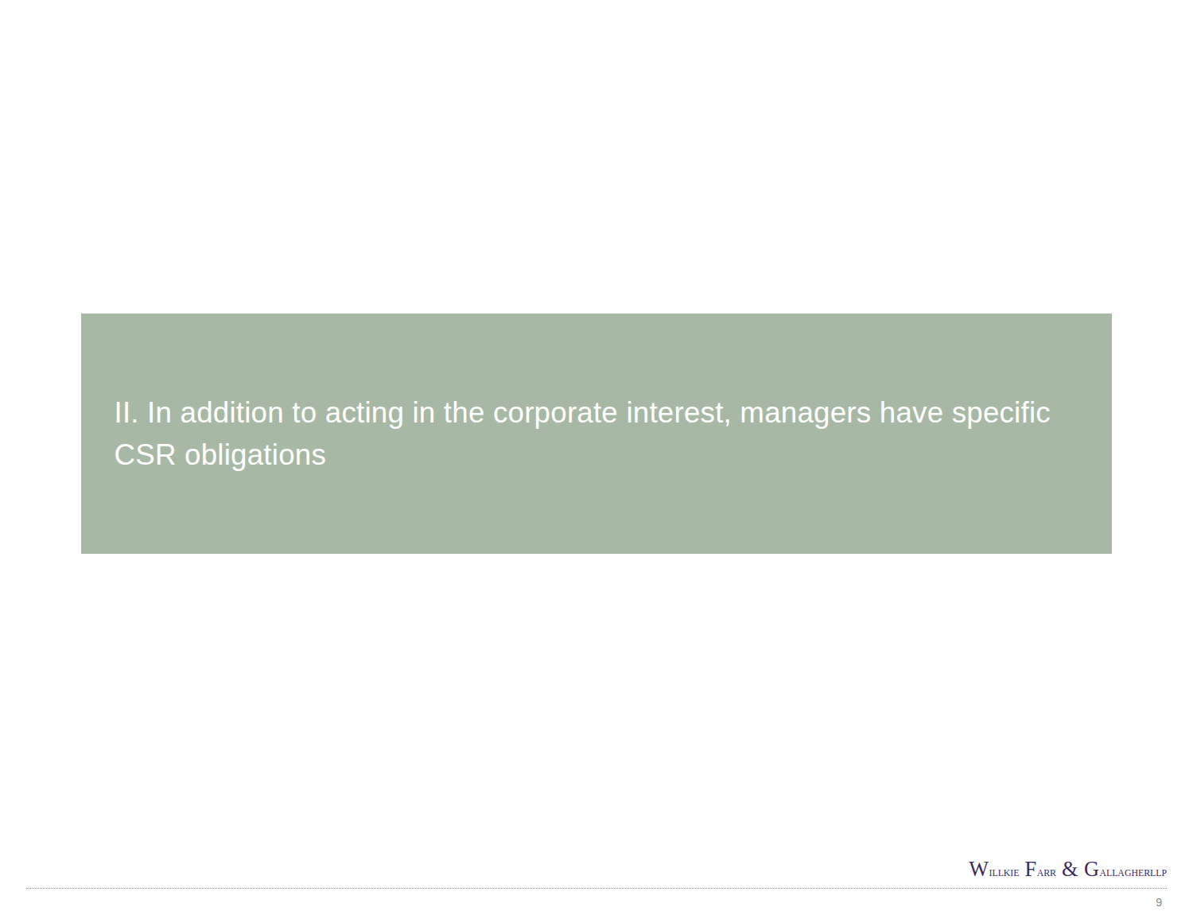II. In addition to acting in the corporate interest, managers have specific CSR obligations
WILLKIE FARR & GALLAGHER LLP
9